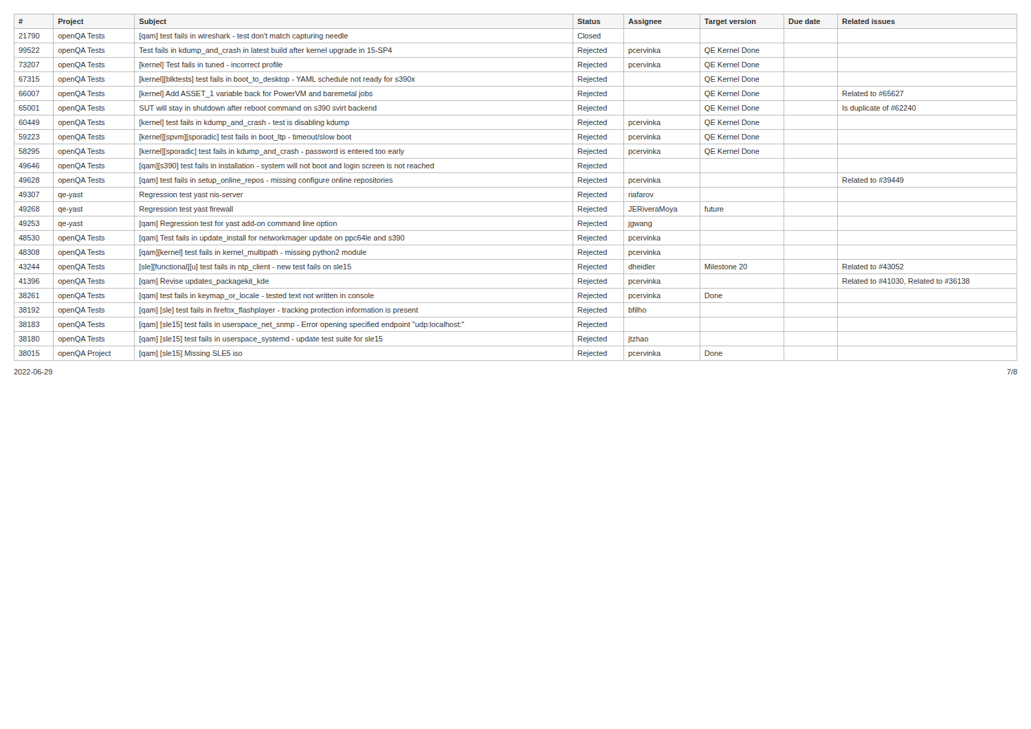| # | Project | Subject | Status | Assignee | Target version | Due date | Related issues |
| --- | --- | --- | --- | --- | --- | --- | --- |
| 21790 | openQA Tests | [qam] test fails in wireshark - test don't match capturing needle | Closed | | | | |
| 99522 | openQA Tests | Test fails in kdump_and_crash in latest build after kernel upgrade in 15-SP4 | Rejected | pcervinka | QE Kernel Done | | |
| 73207 | openQA Tests | [kernel] Test fails in tuned - incorrect profile | Rejected | pcervinka | QE Kernel Done | | |
| 67315 | openQA Tests | [kernel][blktests] test fails in boot_to_desktop - YAML schedule not ready for s390x | Rejected | | QE Kernel Done | | |
| 66007 | openQA Tests | [kernel] Add ASSET_1 variable back for PowerVM and baremetal jobs | Rejected | | QE Kernel Done | | Related to #65627 |
| 65001 | openQA Tests | SUT will stay in shutdown after reboot command on s390 svirt backend | Rejected | | QE Kernel Done | | Is duplicate of #62240 |
| 60449 | openQA Tests | [kernel] test fails in kdump_and_crash - test is disabling kdump | Rejected | pcervinka | QE Kernel Done | | |
| 59223 | openQA Tests | [kernel][spvm][sporadic] test fails in boot_ltp - timeout/slow boot | Rejected | pcervinka | QE Kernel Done | | |
| 58295 | openQA Tests | [kernel][sporadic] test fails in kdump_and_crash - password is entered too early | Rejected | pcervinka | QE Kernel Done | | |
| 49646 | openQA Tests | [qam][s390] test fails in installation - system will not boot and login screen is not reached | Rejected | | | | |
| 49628 | openQA Tests | [qam] test fails in setup_online_repos - missing configure online repositories | Rejected | pcervinka | | | Related to #39449 |
| 49307 | qe-yast | Regression test yast nis-server | Rejected | riafarov | | | |
| 49268 | qe-yast | Regression test yast firewall | Rejected | JERiveraMoya | future | | |
| 49253 | qe-yast | [qam] Regression test for yast add-on command line option | Rejected | jgwang | | | |
| 48530 | openQA Tests | [qam] Test fails in update_install for networkmager update on ppc64le and s390 | Rejected | pcervinka | | | |
| 48308 | openQA Tests | [qam][kernel] test fails in kernel_multipath - missing python2 module | Rejected | pcervinka | | | |
| 43244 | openQA Tests | [sle][functional][u] test fails in ntp_client - new test fails on sle15 | Rejected | dheidler | Milestone 20 | | Related to #43052 |
| 41396 | openQA Tests | [qam] Revise updates_packagekit_kde | Rejected | pcervinka | | | Related to #41030, Related to #36138 |
| 38261 | openQA Tests | [qam] test fails in keymap_or_locale - tested text not written in console | Rejected | pcervinka | Done | | |
| 38192 | openQA Tests | [qam] [sle] test fails in firefox_flashplayer - tracking protection information is present | Rejected | bfilho | | | |
| 38183 | openQA Tests | [qam] [sle15] test fails in userspace_net_snmp - Error opening specified endpoint "udp:localhost:" | Rejected | | | | |
| 38180 | openQA Tests | [qam] [sle15] test fails in userspace_systemd - update test suite for sle15 | Rejected | jtzhao | | | |
| 38015 | openQA Project | [qam] [sle15] Missing SLE5 iso | Rejected | pcervinka | Done | | |
2022-06-29 7/8